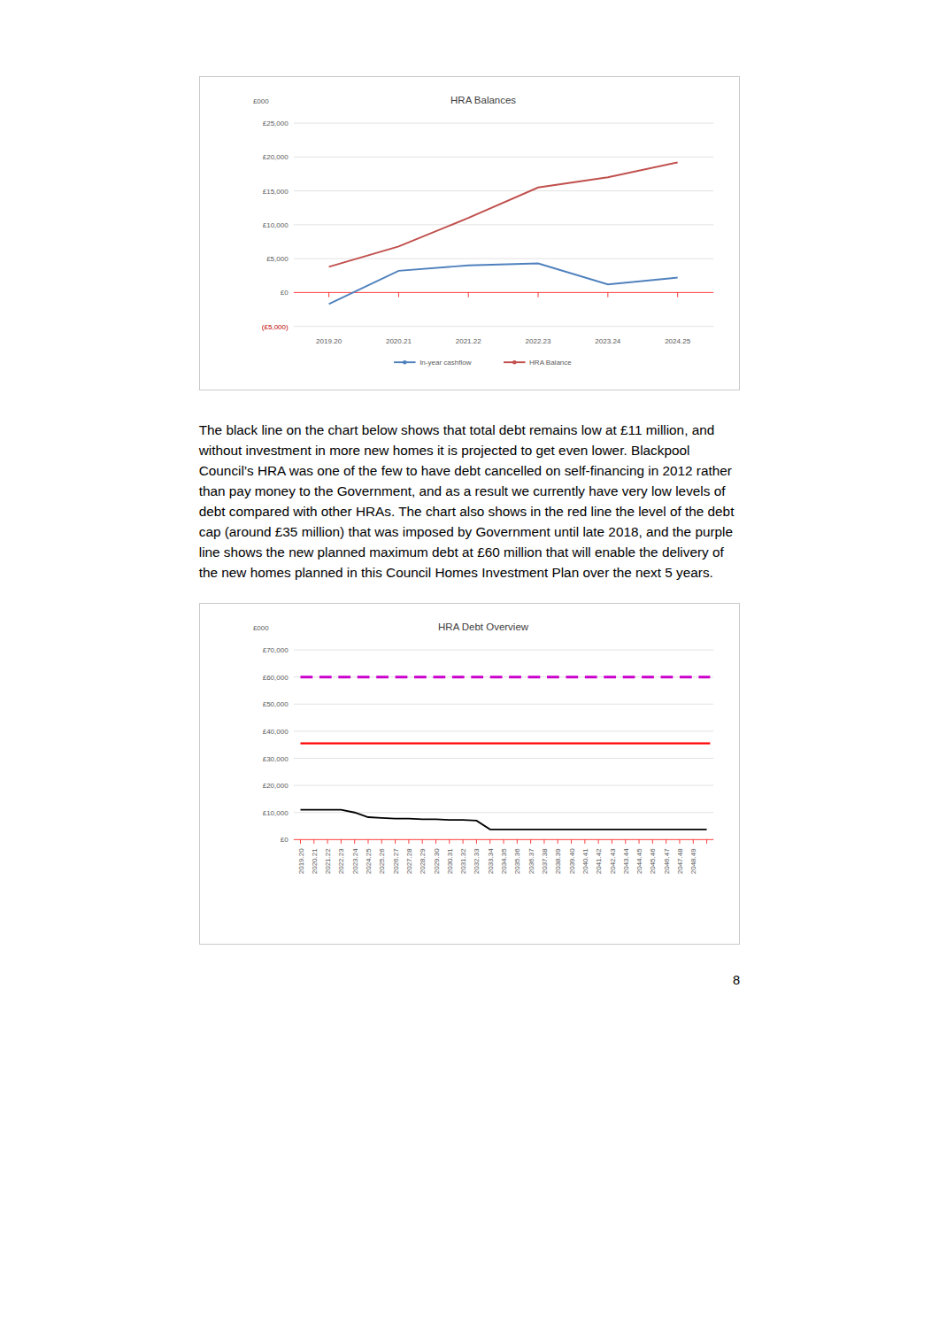HRA Balances £000 £25,000 £20,000 £15,000 £10,000 £5,000 £0 (£5,000) 2019.20 2020.21 2021.22 2022.23 2023.24 2024.25 In-year cashflow HRA Balance
The black line on the chart below shows that total debt remains low at £11 million, and without investment in more new homes it is projected to get even lower. Blackpool Council’s HRA was one of the few to have debt cancelled on self-financing in 2012 rather than pay money to the Government, and as a result we currently have very low levels of debt compared with other HRAs. The chart also shows in the red line the level of the debt cap (around £35 million) that was imposed by Government until late 2018, and the purple line shows the new planned maximum debt at £60 million that will enable the delivery of the new homes planned in this Council Homes Investment Plan over the next 5 years.
HRA Debt Overview £000 £70,000 £60,000 £50,000 £40,000 £30,000 £20,000 £10,000 £0 2019.20 2020.21 2021.22 2022.23 2023.24 2024.25 2025.26 2026.27 2027.28 2028.29 2029.30 2030.31 2031.32 2032.33 2033.34 2034.35 2035.36 2036.37 2037.38 2038.39 2039.40 2040.41 2041.42 2042.43 2043.44 2044.45 2045.46 2046.47 2047.48 2048.49
8